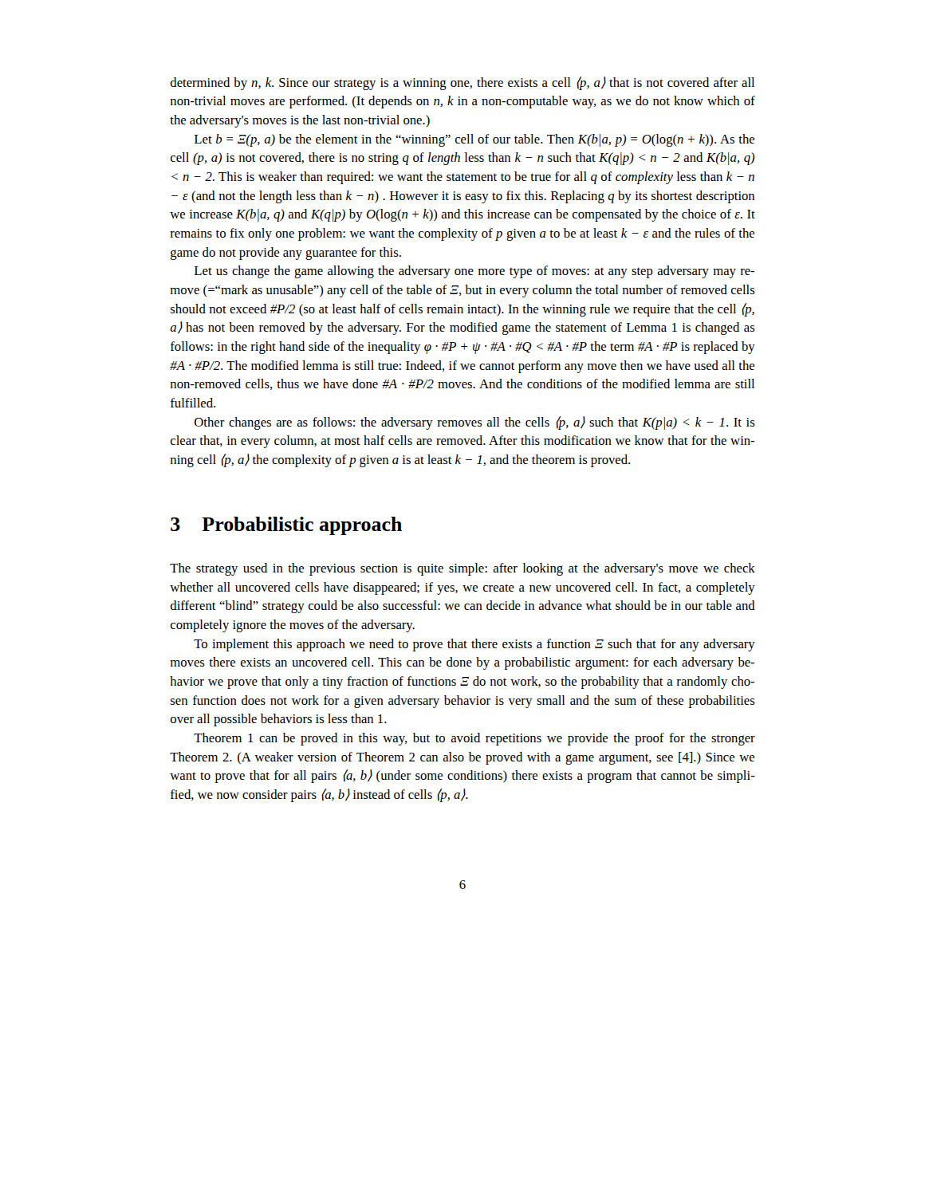determined by n, k. Since our strategy is a winning one, there exists a cell ⟨p, a⟩ that is not covered after all non-trivial moves are performed. (It depends on n, k in a non-computable way, as we do not know which of the adversary's moves is the last non-trivial one.)
Let b = Ξ(p, a) be the element in the “winning” cell of our table. Then K(b|a, p) = O(log(n + k)). As the cell (p, a) is not covered, there is no string q of length less than k − n such that K(q|p) < n − 2 and K(b|a, q) < n − 2. This is weaker than required: we want the statement to be true for all q of complexity less than k − n − ε (and not the length less than k − n) . However it is easy to fix this. Replacing q by its shortest description we increase K(b|a, q) and K(q|p) by O(log(n + k)) and this increase can be compensated by the choice of ε. It remains to fix only one problem: we want the complexity of p given a to be at least k − ε and the rules of the game do not provide any guarantee for this.
Let us change the game allowing the adversary one more type of moves: at any step adversary may remove (=“mark as unusable”) any cell of the table of Ξ, but in every column the total number of removed cells should not exceed #P/2 (so at least half of cells remain intact). In the winning rule we require that the cell ⟨p, a⟩ has not been removed by the adversary. For the modified game the statement of Lemma 1 is changed as follows: in the right hand side of the inequality φ · #P + ψ · #A · #Q < #A · #P the term #A · #P is replaced by #A · #P/2. The modified lemma is still true: Indeed, if we cannot perform any move then we have used all the non-removed cells, thus we have done #A · #P/2 moves. And the conditions of the modified lemma are still fulfilled.
Other changes are as follows: the adversary removes all the cells ⟨p, a⟩ such that K(p|a) < k − 1. It is clear that, in every column, at most half cells are removed. After this modification we know that for the winning cell ⟨p, a⟩ the complexity of p given a is at least k − 1, and the theorem is proved.
3 Probabilistic approach
The strategy used in the previous section is quite simple: after looking at the adversary's move we check whether all uncovered cells have disappeared; if yes, we create a new uncovered cell. In fact, a completely different “blind” strategy could be also successful: we can decide in advance what should be in our table and completely ignore the moves of the adversary.
To implement this approach we need to prove that there exists a function Ξ such that for any adversary moves there exists an uncovered cell. This can be done by a probabilistic argument: for each adversary behavior we prove that only a tiny fraction of functions Ξ do not work, so the probability that a randomly chosen function does not work for a given adversary behavior is very small and the sum of these probabilities over all possible behaviors is less than 1.
Theorem 1 can be proved in this way, but to avoid repetitions we provide the proof for the stronger Theorem 2. (A weaker version of Theorem 2 can also be proved with a game argument, see [4].) Since we want to prove that for all pairs ⟨a, b⟩ (under some conditions) there exists a program that cannot be simplified, we now consider pairs ⟨a, b⟩ instead of cells ⟨p, a⟩.
6